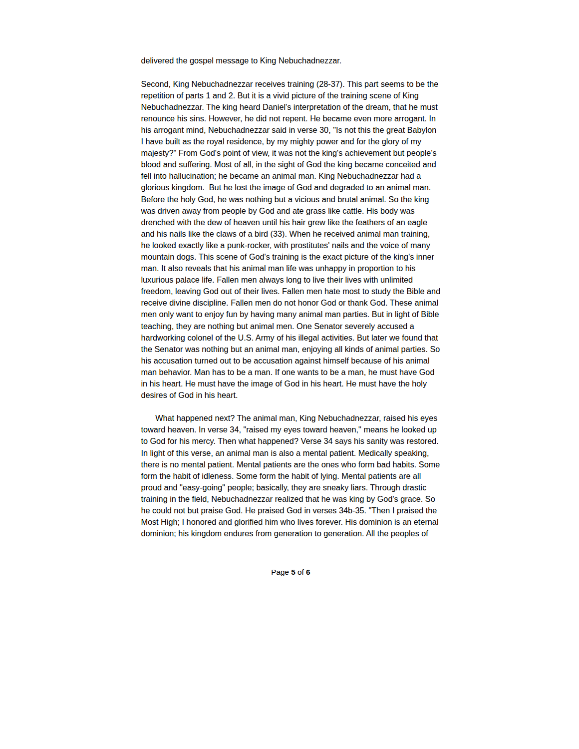delivered the gospel message to King Nebuchadnezzar.
Second, King Nebuchadnezzar receives training (28-37). This part seems to be the repetition of parts 1 and 2. But it is a vivid picture of the training scene of King Nebuchadnezzar. The king heard Daniel's interpretation of the dream, that he must renounce his sins. However, he did not repent. He became even more arrogant. In his arrogant mind, Nebuchadnezzar said in verse 30, "Is not this the great Babylon I have built as the royal residence, by my mighty power and for the glory of my majesty?" From God's point of view, it was not the king's achievement but people's blood and suffering. Most of all, in the sight of God the king became conceited and fell into hallucination; he became an animal man. King Nebuchadnezzar had a glorious kingdom. But he lost the image of God and degraded to an animal man. Before the holy God, he was nothing but a vicious and brutal animal. So the king was driven away from people by God and ate grass like cattle. His body was drenched with the dew of heaven until his hair grew like the feathers of an eagle and his nails like the claws of a bird (33). When he received animal man training, he looked exactly like a punk-rocker, with prostitutes' nails and the voice of many mountain dogs. This scene of God's training is the exact picture of the king's inner man. It also reveals that his animal man life was unhappy in proportion to his luxurious palace life. Fallen men always long to live their lives with unlimited freedom, leaving God out of their lives. Fallen men hate most to study the Bible and receive divine discipline. Fallen men do not honor God or thank God. These animal men only want to enjoy fun by having many animal man parties. But in light of Bible teaching, they are nothing but animal men. One Senator severely accused a hardworking colonel of the U.S. Army of his illegal activities. But later we found that the Senator was nothing but an animal man, enjoying all kinds of animal parties. So his accusation turned out to be accusation against himself because of his animal man behavior. Man has to be a man. If one wants to be a man, he must have God in his heart. He must have the image of God in his heart. He must have the holy desires of God in his heart.
What happened next? The animal man, King Nebuchadnezzar, raised his eyes toward heaven. In verse 34, "raised my eyes toward heaven," means he looked up to God for his mercy. Then what happened? Verse 34 says his sanity was restored. In light of this verse, an animal man is also a mental patient. Medically speaking, there is no mental patient. Mental patients are the ones who form bad habits. Some form the habit of idleness. Some form the habit of lying. Mental patients are all proud and "easy-going" people; basically, they are sneaky liars. Through drastic training in the field, Nebuchadnezzar realized that he was king by God's grace. So he could not but praise God. He praised God in verses 34b-35. "Then I praised the Most High; I honored and glorified him who lives forever. His dominion is an eternal dominion; his kingdom endures from generation to generation. All the peoples of
Page 5 of 6